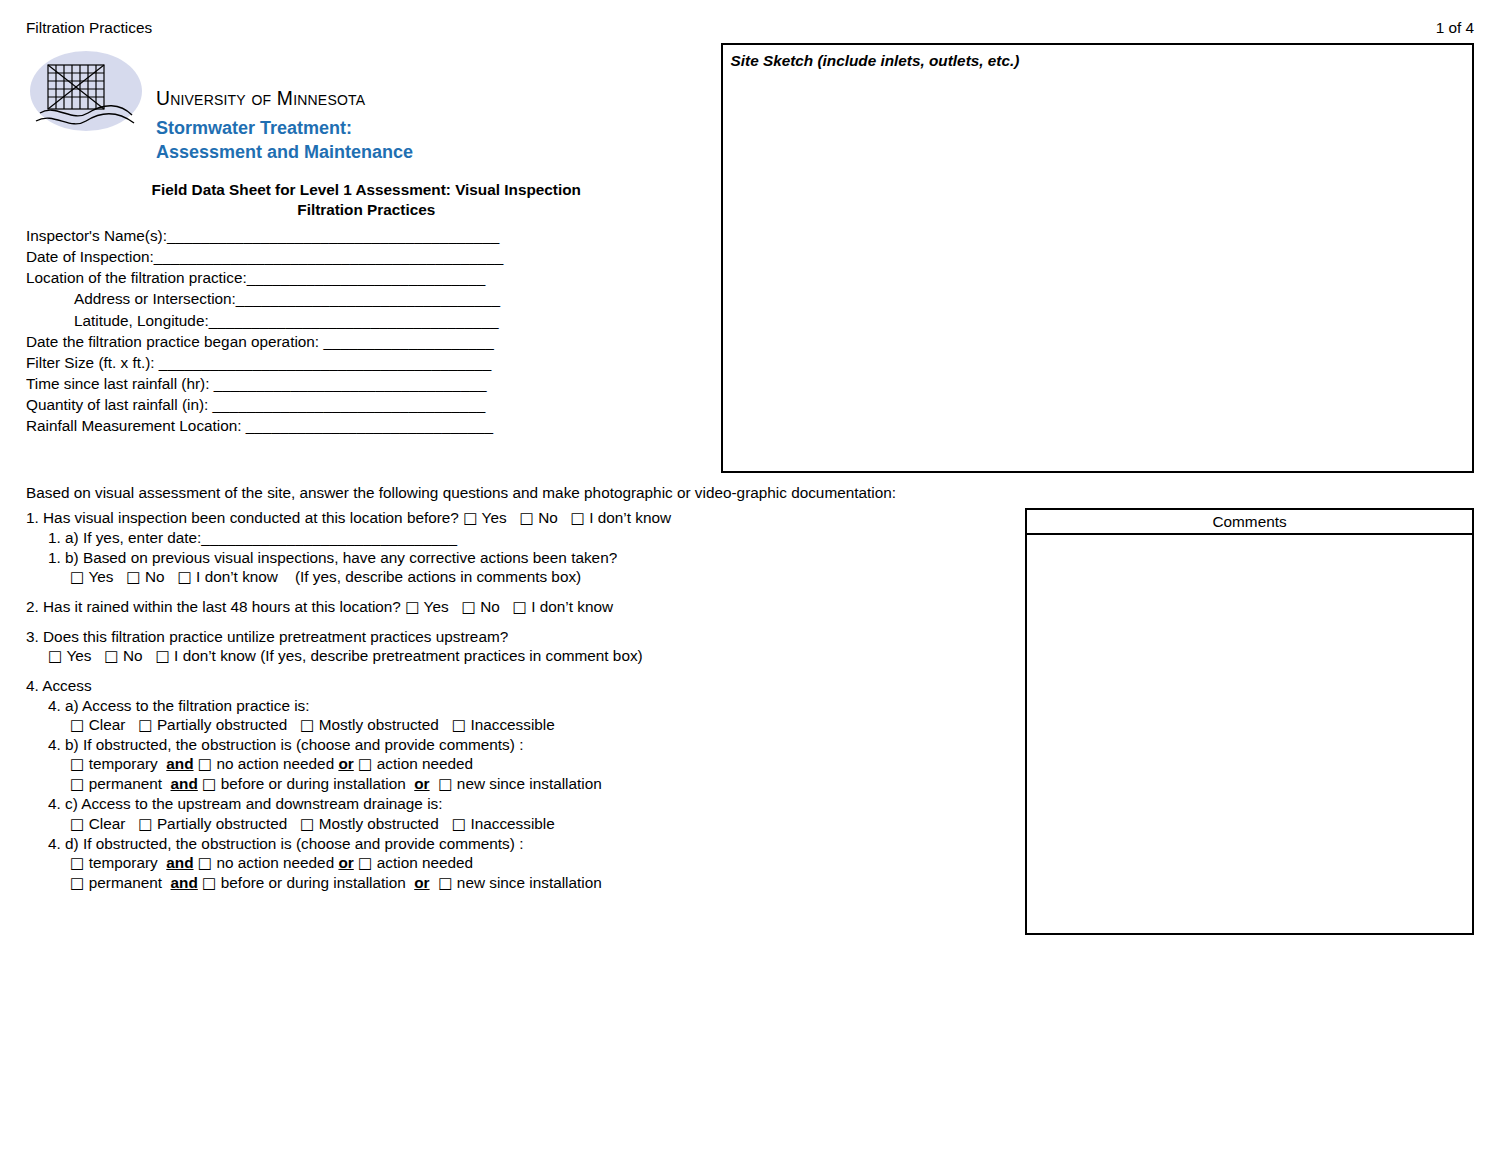Filtration Practices
1 of 4
University of Minnesota
Stormwater Treatment:
Assessment and Maintenance
Field Data Sheet for Level 1 Assessment: Visual Inspection
Filtration Practices
Inspector's Name(s):_______________________________________
Date of Inspection:_________________________________________
Location of the filtration practice:____________________________
Address or Intersection:_______________________________
Latitude, Longitude:__________________________________
Date the filtration practice began operation: ____________________
Filter Size (ft. x ft.): _______________________________________
Time since last rainfall (hr): ________________________________
Quantity of last rainfall (in): ________________________________
Rainfall Measurement Location: _____________________________
Site Sketch (include inlets, outlets, etc.)
Based on visual assessment of the site, answer the following questions and make photographic or video-graphic documentation:
1. Has visual inspection been conducted at this location before? □ Yes □ No □ I don’t know
1. a) If yes, enter date:______________________________
1. b) Based on previous visual inspections, have any corrective actions been taken?
□ Yes □ No □ I don’t know (If yes, describe actions in comments box)
2. Has it rained within the last 48 hours at this location? □ Yes □ No □ I don’t know
3. Does this filtration practice untilize pretreatment practices upstream?
□ Yes □ No □ I don’t know (If yes, describe pretreatment practices in comment box)
4. Access
4. a) Access to the filtration practice is:
□ Clear □ Partially obstructed □ Mostly obstructed □ Inaccessible
4. b) If obstructed, the obstruction is (choose and provide comments) :
□ temporary and □ no action needed or □ action needed
□ permanent and □ before or during installation or □ new since installation
4. c) Access to the upstream and downstream drainage is:
□ Clear □ Partially obstructed □ Mostly obstructed □ Inaccessible
4. d) If obstructed, the obstruction is (choose and provide comments) :
□ temporary and □ no action needed or □ action needed
□ permanent and □ before or during installation or □ new since installation
Comments